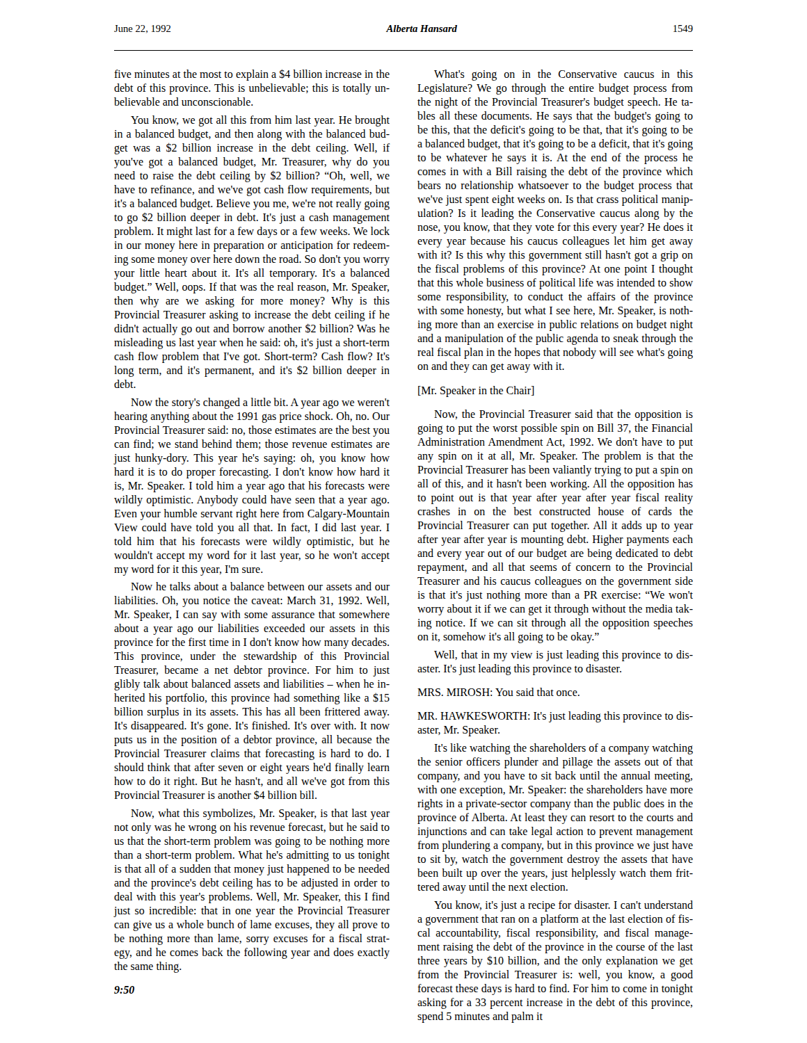June 22, 1992 Alberta Hansard 1549
five minutes at the most to explain a $4 billion increase in the debt of this province. This is unbelievable; this is totally unbelievable and unconscionable.
You know, we got all this from him last year. He brought in a balanced budget, and then along with the balanced budget was a $2 billion increase in the debt ceiling. Well, if you've got a balanced budget, Mr. Treasurer, why do you need to raise the debt ceiling by $2 billion? “Oh, well, we have to refinance, and we've got cash flow requirements, but it's a balanced budget. Believe you me, we're not really going to go $2 billion deeper in debt. It's just a cash management problem. It might last for a few days or a few weeks. We lock in our money here in preparation or anticipation for redeeming some money over here down the road. So don't you worry your little heart about it. It's all temporary. It's a balanced budget.” Well, oops. If that was the real reason, Mr. Speaker, then why are we asking for more money? Why is this Provincial Treasurer asking to increase the debt ceiling if he didn't actually go out and borrow another $2 billion? Was he misleading us last year when he said: oh, it's just a short-term cash flow problem that I've got. Short-term? Cash flow? It's long term, and it's permanent, and it's $2 billion deeper in debt.
Now the story's changed a little bit. A year ago we weren't hearing anything about the 1991 gas price shock. Oh, no. Our Provincial Treasurer said: no, those estimates are the best you can find; we stand behind them; those revenue estimates are just hunky-dory. This year he's saying: oh, you know how hard it is to do proper forecasting. I don't know how hard it is, Mr. Speaker. I told him a year ago that his forecasts were wildly optimistic. Anybody could have seen that a year ago. Even your humble servant right here from Calgary-Mountain View could have told you all that. In fact, I did last year. I told him that his forecasts were wildly optimistic, but he wouldn't accept my word for it last year, so he won't accept my word for it this year, I'm sure.
Now he talks about a balance between our assets and our liabilities. Oh, you notice the caveat: March 31, 1992. Well, Mr. Speaker, I can say with some assurance that somewhere about a year ago our liabilities exceeded our assets in this province for the first time in I don't know how many decades. This province, under the stewardship of this Provincial Treasurer, became a net debtor province. For him to just glibly talk about balanced assets and liabilities – when he inherited his portfolio, this province had something like a $15 billion surplus in its assets. This has all been frittered away. It's disappeared. It's gone. It's finished. It's over with. It now puts us in the position of a debtor province, all because the Provincial Treasurer claims that forecasting is hard to do. I should think that after seven or eight years he'd finally learn how to do it right. But he hasn't, and all we've got from this Provincial Treasurer is another $4 billion bill.
Now, what this symbolizes, Mr. Speaker, is that last year not only was he wrong on his revenue forecast, but he said to us that the short-term problem was going to be nothing more than a short-term problem. What he's admitting to us tonight is that all of a sudden that money just happened to be needed and the province's debt ceiling has to be adjusted in order to deal with this year's problems. Well, Mr. Speaker, this I find just so incredible: that in one year the Provincial Treasurer can give us a whole bunch of lame excuses, they all prove to be nothing more than lame, sorry excuses for a fiscal strategy, and he comes back the following year and does exactly the same thing.
9:50
What's going on in the Conservative caucus in this Legislature? We go through the entire budget process from the night of the Provincial Treasurer's budget speech. He tables all these documents. He says that the budget's going to be this, that the deficit's going to be that, that it's going to be a balanced budget, that it's going to be a deficit, that it's going to be whatever he says it is. At the end of the process he comes in with a Bill raising the debt of the province which bears no relationship whatsoever to the budget process that we've just spent eight weeks on. Is that crass political manipulation? Is it leading the Conservative caucus along by the nose, you know, that they vote for this every year? He does it every year because his caucus colleagues let him get away with it? Is this why this government still hasn't got a grip on the fiscal problems of this province? At one point I thought that this whole business of political life was intended to show some responsibility, to conduct the affairs of the province with some honesty, but what I see here, Mr. Speaker, is nothing more than an exercise in public relations on budget night and a manipulation of the public agenda to sneak through the real fiscal plan in the hopes that nobody will see what's going on and they can get away with it.
[Mr. Speaker in the Chair]
Now, the Provincial Treasurer said that the opposition is going to put the worst possible spin on Bill 37, the Financial Administration Amendment Act, 1992. We don't have to put any spin on it at all, Mr. Speaker. The problem is that the Provincial Treasurer has been valiantly trying to put a spin on all of this, and it hasn't been working. All the opposition has to point out is that year after year after year fiscal reality crashes in on the best constructed house of cards the Provincial Treasurer can put together. All it adds up to year after year after year is mounting debt. Higher payments each and every year out of our budget are being dedicated to debt repayment, and all that seems of concern to the Provincial Treasurer and his caucus colleagues on the government side is that it's just nothing more than a PR exercise: “We won't worry about it if we can get it through without the media taking notice. If we can sit through all the opposition speeches on it, somehow it's all going to be okay.”
Well, that in my view is just leading this province to disaster. It's just leading this province to disaster.
MRS. MIROSH: You said that once.
MR. HAWKESWORTH: It's just leading this province to disaster, Mr. Speaker.
It's like watching the shareholders of a company watching the senior officers plunder and pillage the assets out of that company, and you have to sit back until the annual meeting, with one exception, Mr. Speaker: the shareholders have more rights in a private-sector company than the public does in the province of Alberta. At least they can resort to the courts and injunctions and can take legal action to prevent management from plundering a company, but in this province we just have to sit by, watch the government destroy the assets that have been built up over the years, just helplessly watch them frittered away until the next election.
You know, it's just a recipe for disaster. I can't understand a government that ran on a platform at the last election of fiscal accountability, fiscal responsibility, and fiscal management raising the debt of the province in the course of the last three years by $10 billion, and the only explanation we get from the Provincial Treasurer is: well, you know, a good forecast these days is hard to find. For him to come in tonight asking for a 33 percent increase in the debt of this province, spend 5 minutes and palm it